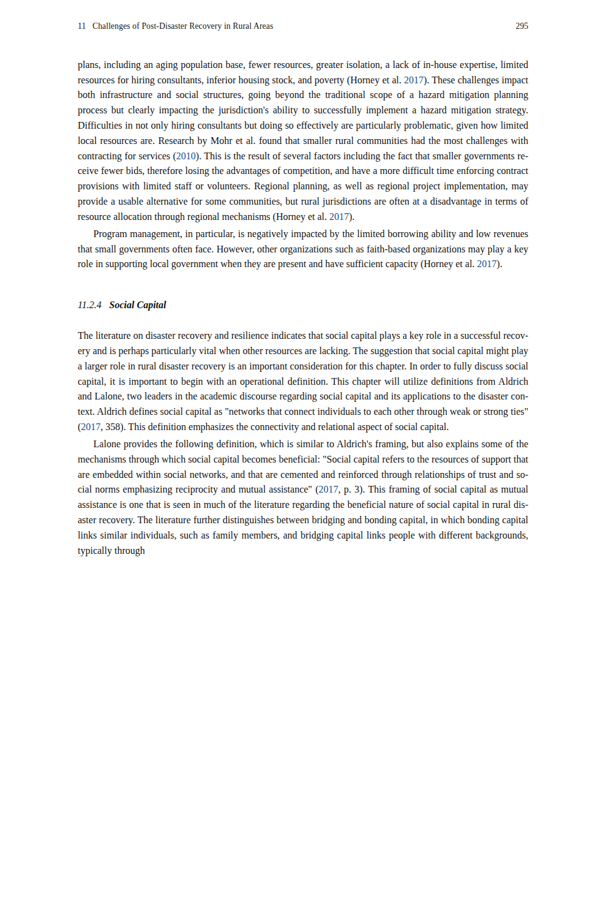11 Challenges of Post-Disaster Recovery in Rural Areas 295
plans, including an aging population base, fewer resources, greater isolation, a lack of in-house expertise, limited resources for hiring consultants, inferior housing stock, and poverty (Horney et al. 2017). These challenges impact both infrastructure and social structures, going beyond the traditional scope of a hazard mitigation planning process but clearly impacting the jurisdiction's ability to successfully implement a hazard mitigation strategy. Difficulties in not only hiring consultants but doing so effectively are particularly problematic, given how limited local resources are. Research by Mohr et al. found that smaller rural communities had the most challenges with contracting for services (2010). This is the result of several factors including the fact that smaller governments receive fewer bids, therefore losing the advantages of competition, and have a more difficult time enforcing contract provisions with limited staff or volunteers. Regional planning, as well as regional project implementation, may provide a usable alternative for some communities, but rural jurisdictions are often at a disadvantage in terms of resource allocation through regional mechanisms (Horney et al. 2017).
Program management, in particular, is negatively impacted by the limited borrowing ability and low revenues that small governments often face. However, other organizations such as faith-based organizations may play a key role in supporting local government when they are present and have sufficient capacity (Horney et al. 2017).
11.2.4 Social Capital
The literature on disaster recovery and resilience indicates that social capital plays a key role in a successful recovery and is perhaps particularly vital when other resources are lacking. The suggestion that social capital might play a larger role in rural disaster recovery is an important consideration for this chapter. In order to fully discuss social capital, it is important to begin with an operational definition. This chapter will utilize definitions from Aldrich and Lalone, two leaders in the academic discourse regarding social capital and its applications to the disaster context. Aldrich defines social capital as "networks that connect individuals to each other through weak or strong ties" (2017, 358). This definition emphasizes the connectivity and relational aspect of social capital.
Lalone provides the following definition, which is similar to Aldrich's framing, but also explains some of the mechanisms through which social capital becomes beneficial: "Social capital refers to the resources of support that are embedded within social networks, and that are cemented and reinforced through relationships of trust and social norms emphasizing reciprocity and mutual assistance" (2017, p. 3). This framing of social capital as mutual assistance is one that is seen in much of the literature regarding the beneficial nature of social capital in rural disaster recovery. The literature further distinguishes between bridging and bonding capital, in which bonding capital links similar individuals, such as family members, and bridging capital links people with different backgrounds, typically through